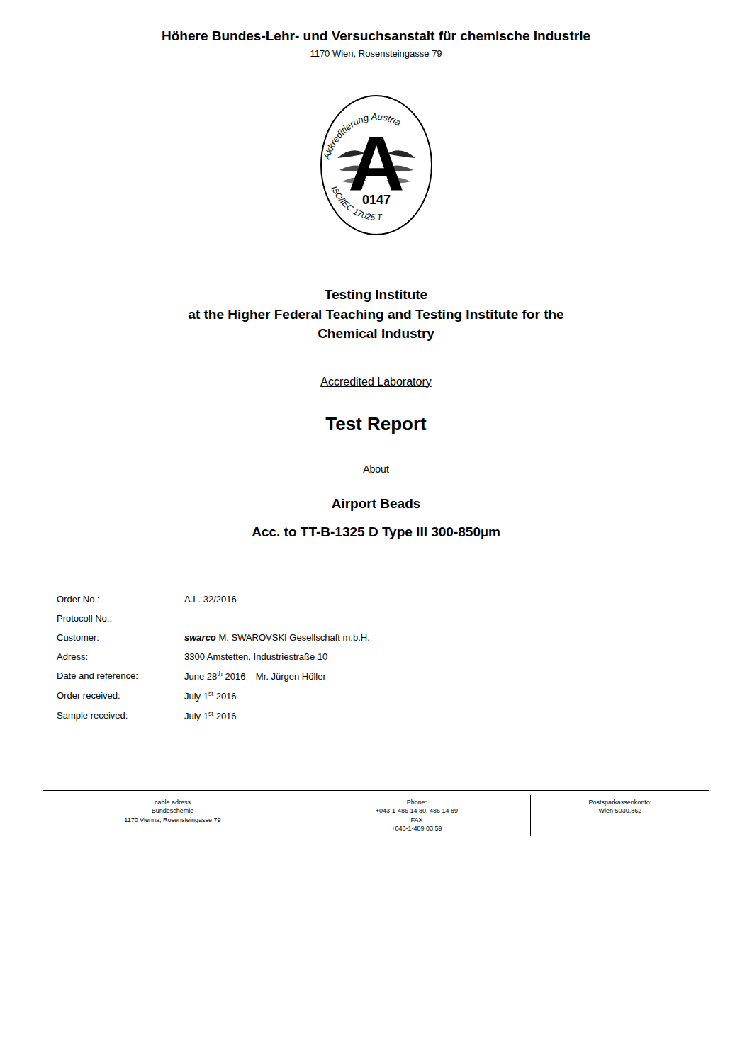Höhere Bundes-Lehr- und Versuchsanstalt für chemische Industrie
1170 Wien, Rosensteingasse 79
Akkreditierung Austria A 0147 ISO/IEC 17025 T
Testing Institute
at the Higher Federal Teaching and Testing Institute for the
Chemical Industry
Accredited Laboratory
Test Report
About
Airport Beads
Acc. to TT-B-1325 D Type III 300-850µm
| Order No.: | A.L. 32/2016 |
| Protocoll No.: | |
| Customer: | swarco M. SWAROVSKI Gesellschaft m.b.H. |
| Adress: | 3300 Amstetten, Industriestraße 10 |
| Date and reference: | June 28 th 2016 Mr. Jürgen Höller |
| Order received: | July 1 st 2016 |
| Sample received: | July 1 st 2016 |
| cable adress Bundeschemie 1170 Vienna, Rosensteingasse 79 | Phone: +043-1-486 14 80, 486 14 89 FAX +043-1-489 03 59 | Postsparkassenkonto: Wien 5030.862 |